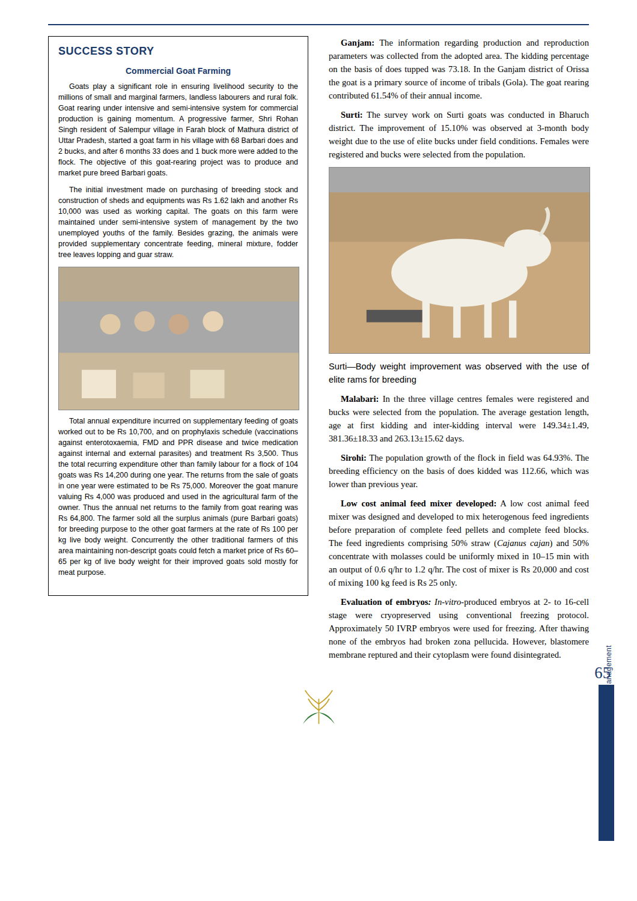SUCCESS STORY
Commercial Goat Farming
Goats play a significant role in ensuring livelihood security to the millions of small and marginal farmers, landless labourers and rural folk. Goat rearing under intensive and semi-intensive system for commercial production is gaining momentum. A progressive farmer, Shri Rohan Singh resident of Salempur village in Farah block of Mathura district of Uttar Pradesh, started a goat farm in his village with 68 Barbari does and 2 bucks, and after 6 months 33 does and 1 buck more were added to the flock. The objective of this goat-rearing project was to produce and market pure breed Barbari goats.
The initial investment made on purchasing of breeding stock and construction of sheds and equipments was Rs 1.62 lakh and another Rs 10,000 was used as working capital. The goats on this farm were maintained under semi-intensive system of management by the two unemployed youths of the family. Besides grazing, the animals were provided supplementary concentrate feeding, mineral mixture, fodder tree leaves lopping and guar straw.
Total annual expenditure incurred on supplementary feeding of goats worked out to be Rs 10,700, and on prophylaxis schedule (vaccinations against enterotoxaemia, FMD and PPR disease and twice medication against internal and external parasites) and treatment Rs 3,500. Thus the total recurring expenditure other than family labour for a flock of 104 goats was Rs 14,200 during one year. The returns from the sale of goats in one year were estimated to be Rs 75,000. Moreover the goat manure valuing Rs 4,000 was produced and used in the agricultural farm of the owner. Thus the annual net returns to the family from goat rearing was Rs 64,800. The farmer sold all the surplus animals (pure Barbari goats) for breeding purpose to the other goat farmers at the rate of Rs 100 per kg live body weight. Concurrently the other traditional farmers of this area maintaining non-descript goats could fetch a market price of Rs 60–65 per kg of live body weight for their improved goats sold mostly for meat purpose.
Ganjam: The information regarding production and reproduction parameters was collected from the adopted area. The kidding percentage on the basis of does tupped was 73.18. In the Ganjam district of Orissa the goat is a primary source of income of tribals (Gola). The goat rearing contributed 61.54% of their annual income.
Surti: The survey work on Surti goats was conducted in Bharuch district. The improvement of 15.10% was observed at 3-month body weight due to the use of elite bucks under field conditions. Females were registered and bucks were selected from the population.
Surti—Body weight improvement was observed with the use of elite rams for breeding
Malabari: In the three village centres females were registered and bucks were selected from the population. The average gestation length, age at first kidding and inter-kidding interval were 149.34±1.49, 381.36±18.33 and 263.13±15.62 days.
Sirohi: The population growth of the flock in field was 64.93%. The breeding efficiency on the basis of does kidded was 112.66, which was lower than previous year.
Low cost animal feed mixer developed: A low cost animal feed mixer was designed and developed to mix heterogenous feed ingredients before preparation of complete feed pellets and complete feed blocks. The feed ingredients comprising 50% straw (Cajanus cajan) and 50% concentrate with molasses could be uniformly mixed in 10–15 min with an output of 0.6 q/hr to 1.2 q/hr. The cost of mixer is Rs 20,000 and cost of mixing 100 kg feed is Rs 25 only.
Evaluation of embryos: In-vitro-produced embryos at 2- to 16-cell stage were cryopreserved using conventional freezing protocol. Approximately 50 IVRP embryos were used for freezing. After thawing none of the embryos had broken zona pellucida. However, blastomere membrane reptured and their cytoplasm were found disintegrated.
65
Livestock Management